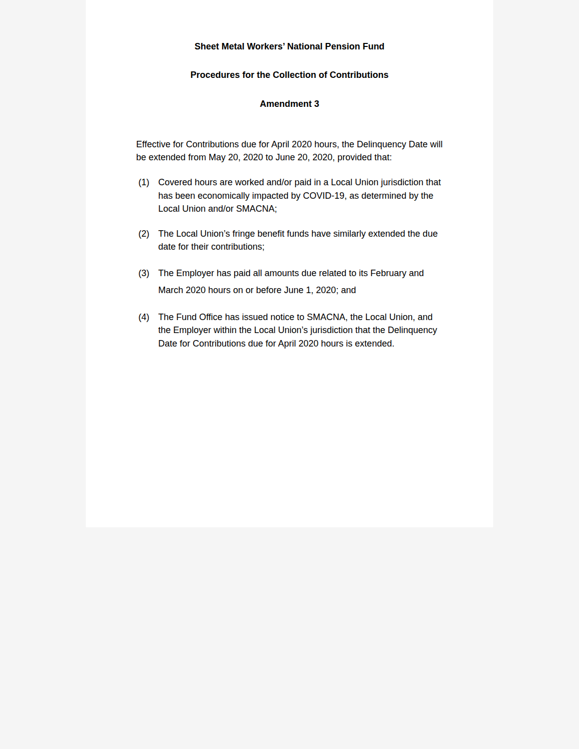Sheet Metal Workers’ National Pension Fund
Procedures for the Collection of Contributions
Amendment 3
Effective for Contributions due for April 2020 hours, the Delinquency Date will be extended from May 20, 2020 to June 20, 2020, provided that:
(1) Covered hours are worked and/or paid in a Local Union jurisdiction that has been economically impacted by COVID-19, as determined by the Local Union and/or SMACNA;
(2) The Local Union’s fringe benefit funds have similarly extended the due date for their contributions;
(3) The Employer has paid all amounts due related to its February and March 2020 hours on or before June 1, 2020; and
(4) The Fund Office has issued notice to SMACNA, the Local Union, and the Employer within the Local Union’s jurisdiction that the Delinquency Date for Contributions due for April 2020 hours is extended.